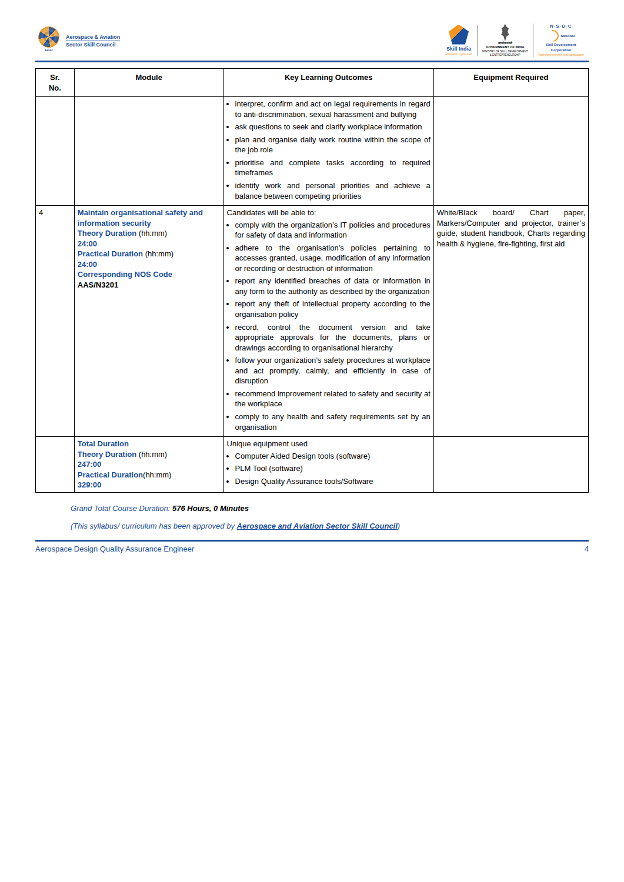Aerospace & Aviation Sector Skill Council
Skill India
कौशल भारत - कुशल भारत
सत्यमेव जयते
GOVERNMENT OF INDIA
MINISTRY OF SKILL DEVELOPMENT
& ENTREPRENEURSHIP
N·S·D·C
National
Skill Development
Corporation
Transforming the skill landscape
| Sr. No. | Module | Key Learning Outcomes | Equipment Required |
| --- | --- | --- | --- |
| | | interpret, confirm and act on legal requirements in regard to anti-discrimination, sexual harassment and bullying ask questions to seek and clarify workplace information plan and organise daily work routine within the scope of the job role prioritise and complete tasks according to required timeframes identify work and personal priorities and achieve a balance between competing priorities | |
| 4 | Maintain organisational safety and information security Theory Duration (hh:mm) 24:00 Practical Duration (hh:mm) 24:00 Corresponding NOS Code AAS/N3201 | Candidates will be able to: comply with the organization’s IT policies and procedures for safety of data and information adhere to the organisation's policies pertaining to accesses granted, usage, modification of any information or recording or destruction of information report any identified breaches of data or information in any form to the authority as described by the organization report any theft of intellectual property according to the organisation policy record, control the document version and take appropriate approvals for the documents, plans or drawings according to organisational hierarchy follow your organization’s safety procedures at workplace and act promptly, calmly, and efficiently in case of disruption recommend improvement related to safety and security at the workplace comply to any health and safety requirements set by an organisation | White/Black board/ Chart paper, Markers/Computer and projector, trainer’s guide, student handbook, Charts regarding health & hygiene, fire-fighting, first aid |
| | Total Duration Theory Duration (hh:mm) 247:00 Practical Duration (hh:mm) 329:00 | Unique equipment used Computer Aided Design tools (software) PLM Tool (software) Design Quality Assurance tools/Software | |
Grand Total Course Duration: 576 Hours, 0 Minutes
(This syllabus/ curriculum has been approved by Aerospace and Aviation Sector Skill Council)
Aerospace Design Quality Assurance Engineer
4